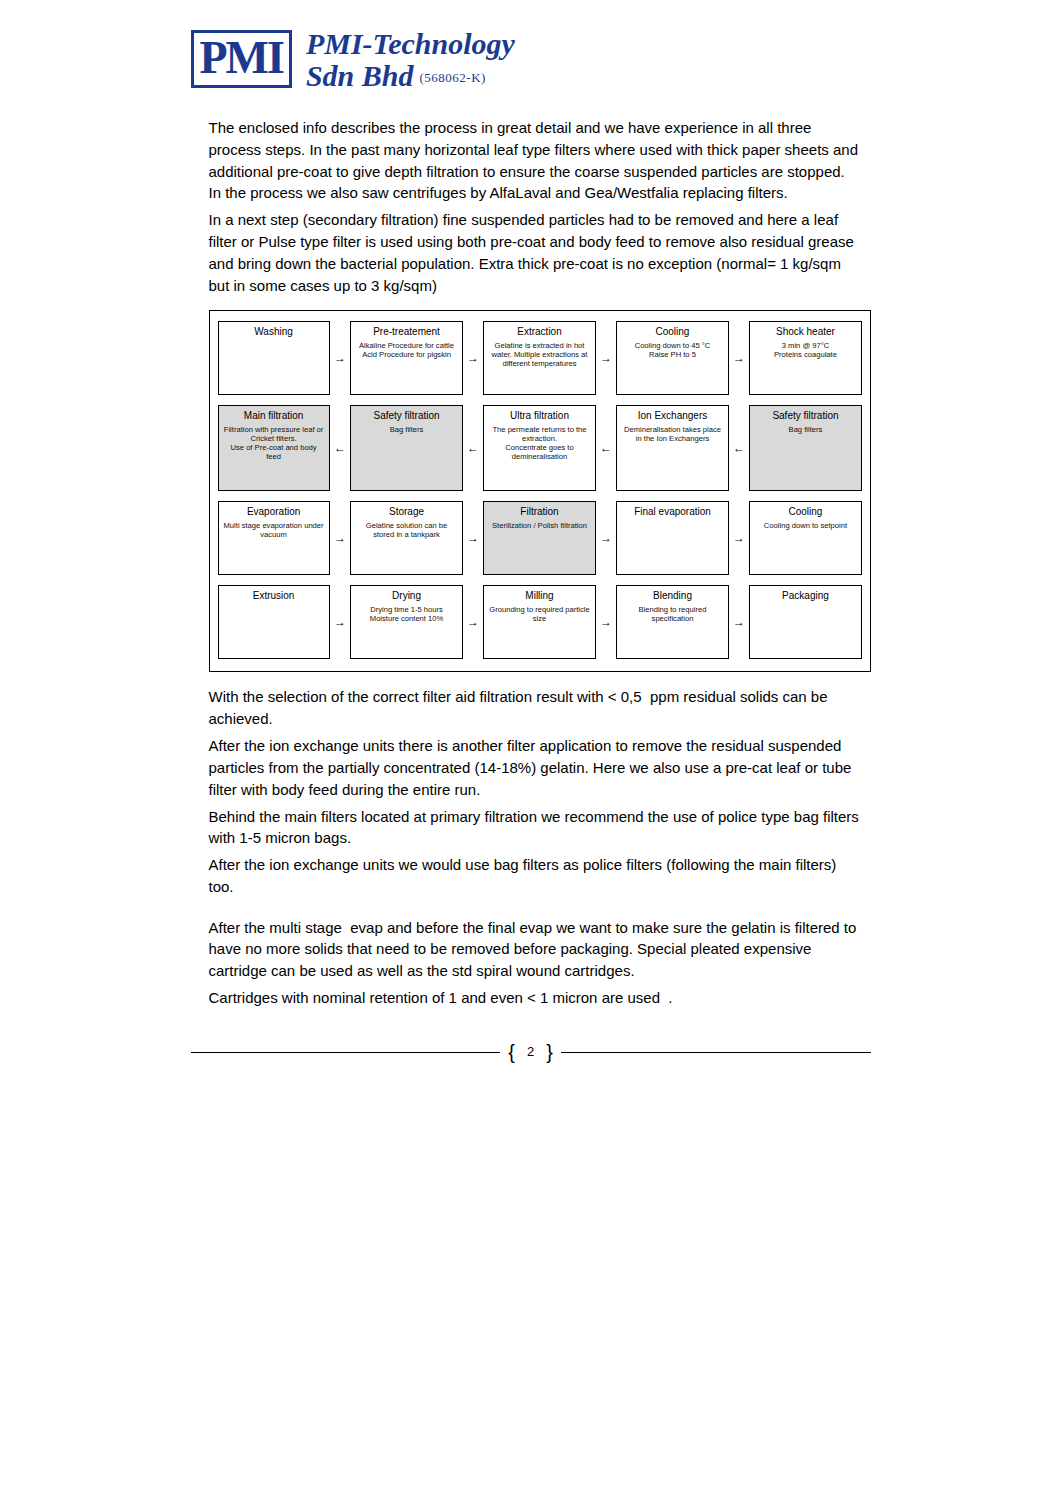PMI
PMI-Technology Sdn Bhd(568062-K)
The enclosed info describes the process in great detail and we have experience in all three process steps. In the past many horizontal leaf type filters where used with thick paper sheets and additional pre-coat to give depth filtration to ensure the coarse suspended particles are stopped. In the process we also saw centrifuges by AlfaLaval and Gea/Westfalia replacing filters.
In a next step (secondary filtration) fine suspended particles had to be removed and here a leaf filter or Pulse type filter is used using both pre-coat and body feed to remove also residual grease and bring down the bacterial population. Extra thick pre-coat is no exception (normal= 1 kg/sqm but in some cases up to 3 kg/sqm)
Washing
→
Pre-treatement Alkaline Procedure for cattle
Acid Procedure for pigskin
→
Extraction Gelatine is extracted in hot water. Multiple extractions at different temperatures
→
Cooling Cooling down to 45 °C
Raise PH to 5
→
Shock heater 3 min @ 97°C
Proteins coagulate
Main filtration Filtration with pressure leaf or Cricket filters.
Use of Pre-coat and body feed
←
Safety filtration Bag filters
←
Ultra filtration The permeate returns to the extraction.
Concentrate goes to demineralisation
←
Ion Exchangers Demineralisation takes place in the Ion Exchangers
←
Safety filtration Bag filters
Evaporation Multi stage evaporation under vacuum
→
Storage Gelatine solution can be stored in a tankpark
→
Filtration Sterilization / Polish filtration
→
Final evaporation
→
Cooling Cooling down to setpoint
Extrusion
→
Drying Drying time 1-5 hours
Moisture content 10%
→
Milling Grounding to required particle size
→
Blending Blending to required specification
→
Packaging
With the selection of the correct filter aid filtration result with < 0,5 ppm residual solids can be achieved.
After the ion exchange units there is another filter application to remove the residual suspended particles from the partially concentrated (14-18%) gelatin. Here we also use a pre-cat leaf or tube filter with body feed during the entire run.
Behind the main filters located at primary filtration we recommend the use of police type bag filters with 1-5 micron bags.
After the ion exchange units we would use bag filters as police filters (following the main filters) too.
After the multi stage evap and before the final evap we want to make sure the gelatin is filtered to have no more solids that need to be removed before packaging. Special pleated expensive cartridge can be used as well as the std spiral wound cartridges.
Cartridges with nominal retention of 1 and even < 1 micron are used .
{ 2 }